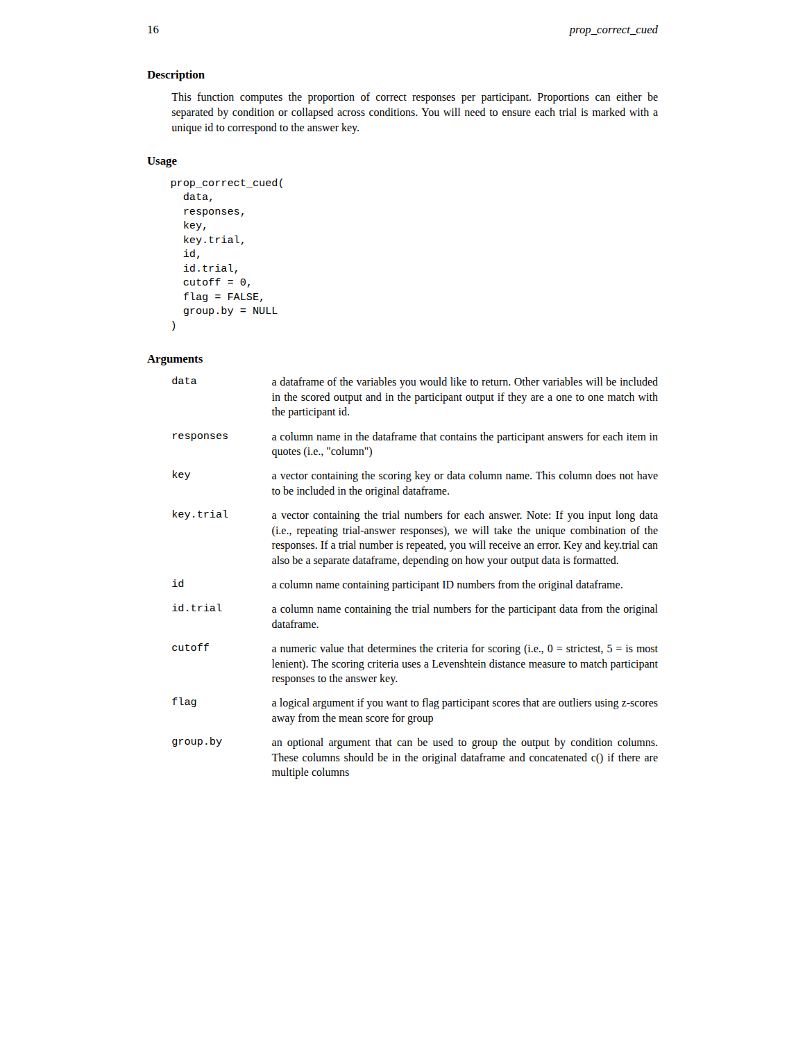16 prop_correct_cued
Description
This function computes the proportion of correct responses per participant. Proportions can either be separated by condition or collapsed across conditions. You will need to ensure each trial is marked with a unique id to correspond to the answer key.
Usage
prop_correct_cued(
  data,
  responses,
  key,
  key.trial,
  id,
  id.trial,
  cutoff = 0,
  flag = FALSE,
  group.by = NULL
)
Arguments
data
a dataframe of the variables you would like to return. Other variables will be included in the scored output and in the participant output if they are a one to one match with the participant id.
responses
a column name in the dataframe that contains the participant answers for each item in quotes (i.e., "column")
key
a vector containing the scoring key or data column name. This column does not have to be included in the original dataframe.
key.trial
a vector containing the trial numbers for each answer. Note: If you input long data (i.e., repeating trial-answer responses), we will take the unique combination of the responses. If a trial number is repeated, you will receive an error. Key and key.trial can also be a separate dataframe, depending on how your output data is formatted.
id
a column name containing participant ID numbers from the original dataframe.
id.trial
a column name containing the trial numbers for the participant data from the original dataframe.
cutoff
a numeric value that determines the criteria for scoring (i.e., 0 = strictest, 5 = is most lenient). The scoring criteria uses a Levenshtein distance measure to match participant responses to the answer key.
flag
a logical argument if you want to flag participant scores that are outliers using z-scores away from the mean score for group
group.by
an optional argument that can be used to group the output by condition columns. These columns should be in the original dataframe and concatenated c() if there are multiple columns